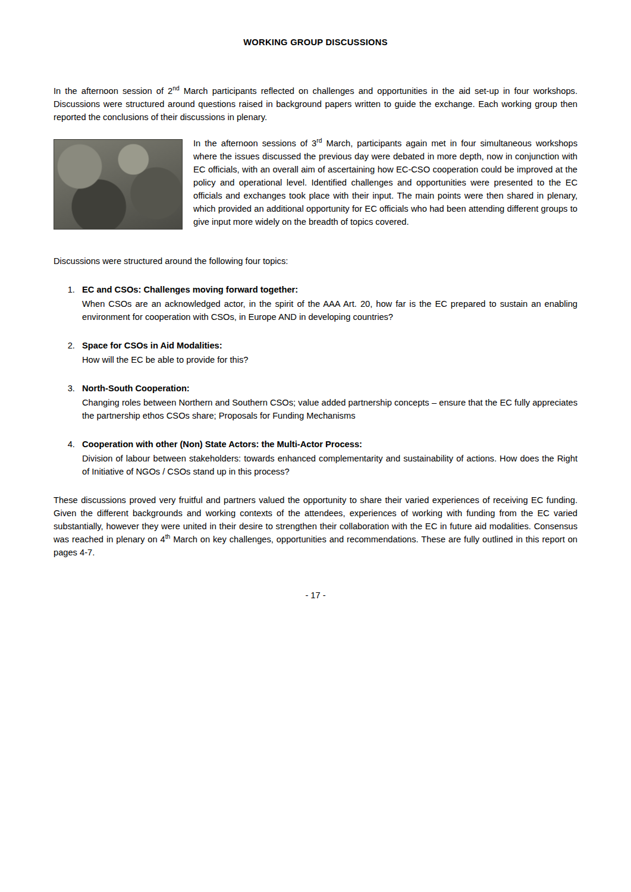WORKING GROUP DISCUSSIONS
In the afternoon session of 2nd March participants reflected on challenges and opportunities in the aid set-up in four workshops. Discussions were structured around questions raised in background papers written to guide the exchange. Each working group then reported the conclusions of their discussions in plenary.
In the afternoon sessions of 3rd March, participants again met in four simultaneous workshops where the issues discussed the previous day were debated in more depth, now in conjunction with EC officials, with an overall aim of ascertaining how EC-CSO cooperation could be improved at the policy and operational level. Identified challenges and opportunities were presented to the EC officials and exchanges took place with their input. The main points were then shared in plenary, which provided an additional opportunity for EC officials who had been attending different groups to give input more widely on the breadth of topics covered.
Discussions were structured around the following four topics:
EC and CSOs: Challenges moving forward together: When CSOs are an acknowledged actor, in the spirit of the AAA Art. 20, how far is the EC prepared to sustain an enabling environment for cooperation with CSOs, in Europe AND in developing countries?
Space for CSOs in Aid Modalities: How will the EC be able to provide for this?
North-South Cooperation: Changing roles between Northern and Southern CSOs; value added partnership concepts – ensure that the EC fully appreciates the partnership ethos CSOs share; Proposals for Funding Mechanisms
Cooperation with other (Non) State Actors: the Multi-Actor Process: Division of labour between stakeholders: towards enhanced complementarity and sustainability of actions. How does the Right of Initiative of NGOs / CSOs stand up in this process?
These discussions proved very fruitful and partners valued the opportunity to share their varied experiences of receiving EC funding. Given the different backgrounds and working contexts of the attendees, experiences of working with funding from the EC varied substantially, however they were united in their desire to strengthen their collaboration with the EC in future aid modalities. Consensus was reached in plenary on 4th March on key challenges, opportunities and recommendations. These are fully outlined in this report on pages 4-7.
- 17 -